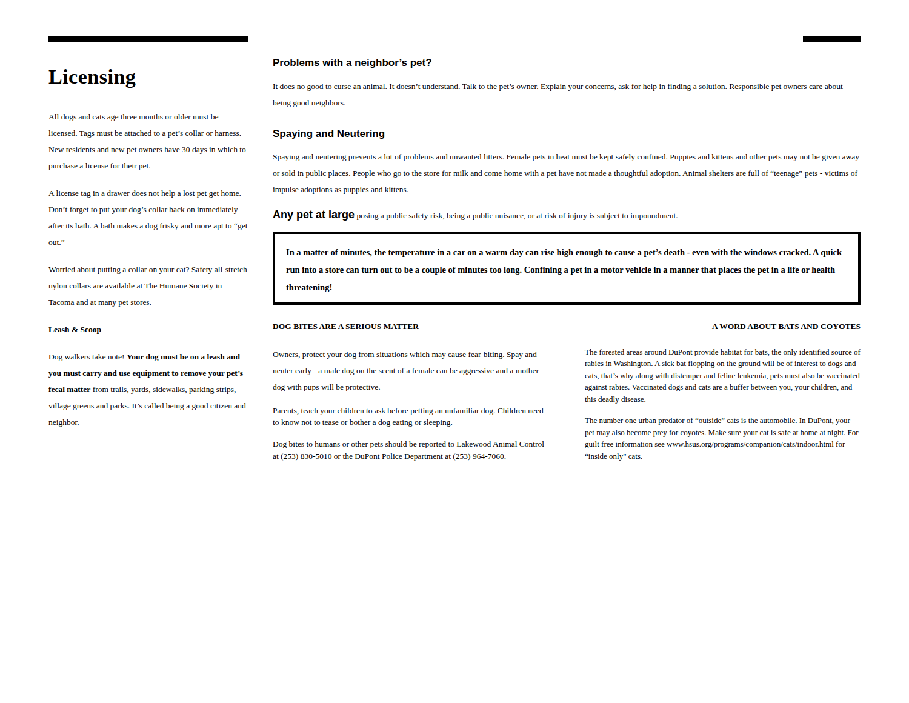Licensing
All dogs and cats age three months or older must be licensed. Tags must be attached to a pet’s collar or harness. New residents and new pet owners have 30 days in which to purchase a license for their pet.
A license tag in a drawer does not help a lost pet get home. Don’t forget to put your dog’s collar back on immediately after its bath. A bath makes a dog frisky and more apt to “get out.”
Worried about putting a collar on your cat? Safety all-stretch nylon collars are available at The Humane Society in Tacoma and at many pet stores.
Leash & Scoop
Dog walkers take note! Your dog must be on a leash and you must carry and use equipment to remove your pet’s fecal matter from trails, yards, sidewalks, parking strips, village greens and parks. It’s called being a good citizen and neighbor.
Problems with a neighbor’s pet?
It does no good to curse an animal. It doesn’t understand. Talk to the pet’s owner. Explain your concerns, ask for help in finding a solution. Responsible pet owners care about being good neighbors.
Spaying and Neutering
Spaying and neutering prevents a lot of problems and unwanted litters. Female pets in heat must be kept safely confined. Puppies and kittens and other pets may not be given away or sold in public places. People who go to the store for milk and come home with a pet have not made a thoughtful adoption. Animal shelters are full of “teenage” pets - victims of impulse adoptions as puppies and kittens.
Any pet at large posing a public safety risk, being a public nuisance, or at risk of injury is subject to impoundment.
In a matter of minutes, the temperature in a car on a warm day can rise high enough to cause a pet’s death - even with the windows cracked. A quick run into a store can turn out to be a couple of minutes too long. Confining a pet in a motor vehicle in a manner that places the pet in a life or health threatening!
Dog bites are a serious matter
Owners, protect your dog from situations which may cause fear-biting. Spay and neuter early - a male dog on the scent of a female can be aggressive and a mother dog with pups will be protective.
Parents, teach your children to ask before petting an unfamiliar dog. Children need to know not to tease or bother a dog eating or sleeping.
Dog bites to humans or other pets should be reported to Lakewood Animal Control at (253) 830-5010 or the DuPont Police Department at (253) 964-7060.
A word about bats and coyotes
The forested areas around DuPont provide habitat for bats, the only identified source of rabies in Washington. A sick bat flopping on the ground will be of interest to dogs and cats, that’s why along with distemper and feline leukemia, pets must also be vaccinated against rabies. Vaccinated dogs and cats are a buffer between you, your children, and this deadly disease.
The number one urban predator of “outside” cats is the automobile. In DuPont, your pet may also become prey for coyotes. Make sure your cat is safe at home at night. For guilt free information see www.hsus.org/programs/companion/cats/indoor.html for “inside only" cats.